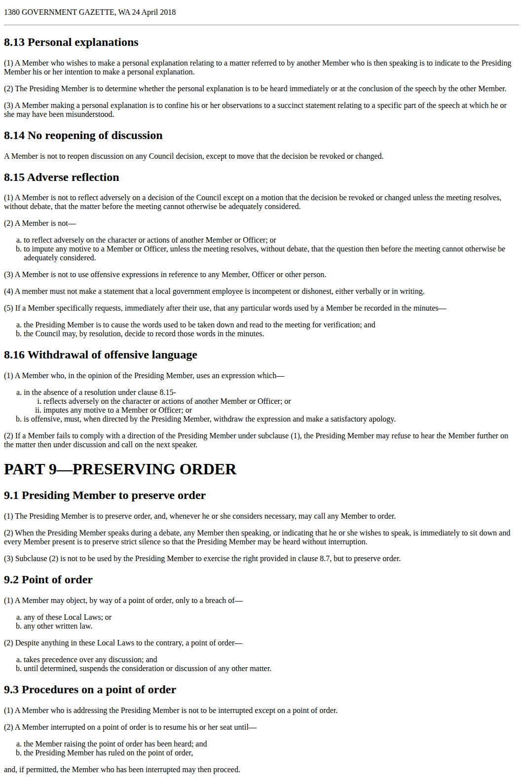1380 GOVERNMENT GAZETTE, WA 24 April 2018
8.13 Personal explanations
(1) A Member who wishes to make a personal explanation relating to a matter referred to by another Member who is then speaking is to indicate to the Presiding Member his or her intention to make a personal explanation.
(2) The Presiding Member is to determine whether the personal explanation is to be heard immediately or at the conclusion of the speech by the other Member.
(3) A Member making a personal explanation is to confine his or her observations to a succinct statement relating to a specific part of the speech at which he or she may have been misunderstood.
8.14 No reopening of discussion
A Member is not to reopen discussion on any Council decision, except to move that the decision be revoked or changed.
8.15 Adverse reflection
(1) A Member is not to reflect adversely on a decision of the Council except on a motion that the decision be revoked or changed unless the meeting resolves, without debate, that the matter before the meeting cannot otherwise be adequately considered.
(2) A Member is not—
to reflect adversely on the character or actions of another Member or Officer; or
to impute any motive to a Member or Officer, unless the meeting resolves, without debate, that the question then before the meeting cannot otherwise be adequately considered.
(3) A Member is not to use offensive expressions in reference to any Member, Officer or other person.
(4) A member must not make a statement that a local government employee is incompetent or dishonest, either verbally or in writing.
(5) If a Member specifically requests, immediately after their use, that any particular words used by a Member be recorded in the minutes—
the Presiding Member is to cause the words used to be taken down and read to the meeting for verification; and
the Council may, by resolution, decide to record those words in the minutes.
8.16 Withdrawal of offensive language
(1) A Member who, in the opinion of the Presiding Member, uses an expression which—
in the absence of a resolution under clause 8.15-
reflects adversely on the character or actions of another Member or Officer; or
imputes any motive to a Member or Officer; or
is offensive, must, when directed by the Presiding Member, withdraw the expression and make a satisfactory apology.
(2) If a Member fails to comply with a direction of the Presiding Member under subclause (1), the Presiding Member may refuse to hear the Member further on the matter then under discussion and call on the next speaker.
PART 9—PRESERVING ORDER
9.1 Presiding Member to preserve order
(1) The Presiding Member is to preserve order, and, whenever he or she considers necessary, may call any Member to order.
(2) When the Presiding Member speaks during a debate, any Member then speaking, or indicating that he or she wishes to speak, is immediately to sit down and every Member present is to preserve strict silence so that the Presiding Member may be heard without interruption.
(3) Subclause (2) is not to be used by the Presiding Member to exercise the right provided in clause 8.7, but to preserve order.
9.2 Point of order
(1) A Member may object, by way of a point of order, only to a breach of—
any of these Local Laws; or
any other written law.
(2) Despite anything in these Local Laws to the contrary, a point of order—
takes precedence over any discussion; and
until determined, suspends the consideration or discussion of any other matter.
9.3 Procedures on a point of order
(1) A Member who is addressing the Presiding Member is not to be interrupted except on a point of order.
(2) A Member interrupted on a point of order is to resume his or her seat until—
the Member raising the point of order has been heard; and
the Presiding Member has ruled on the point of order,
and, if permitted, the Member who has been interrupted may then proceed.